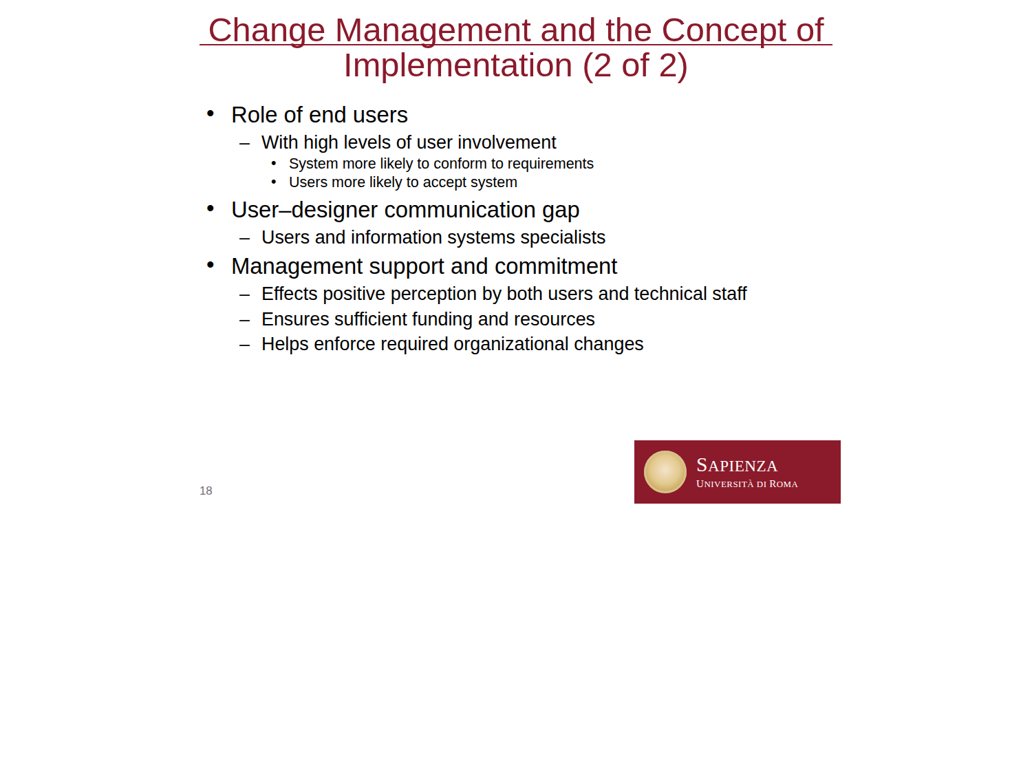Change Management and the Concept of Implementation (2 of 2)
Role of end users
With high levels of user involvement
System more likely to conform to requirements
Users more likely to accept system
User–designer communication gap
Users and information systems specialists
Management support and commitment
Effects positive perception by both users and technical staff
Ensures sufficient funding and resources
Helps enforce required organizational changes
18
SAPIENZA
UNIVERSITÀ DI ROMA